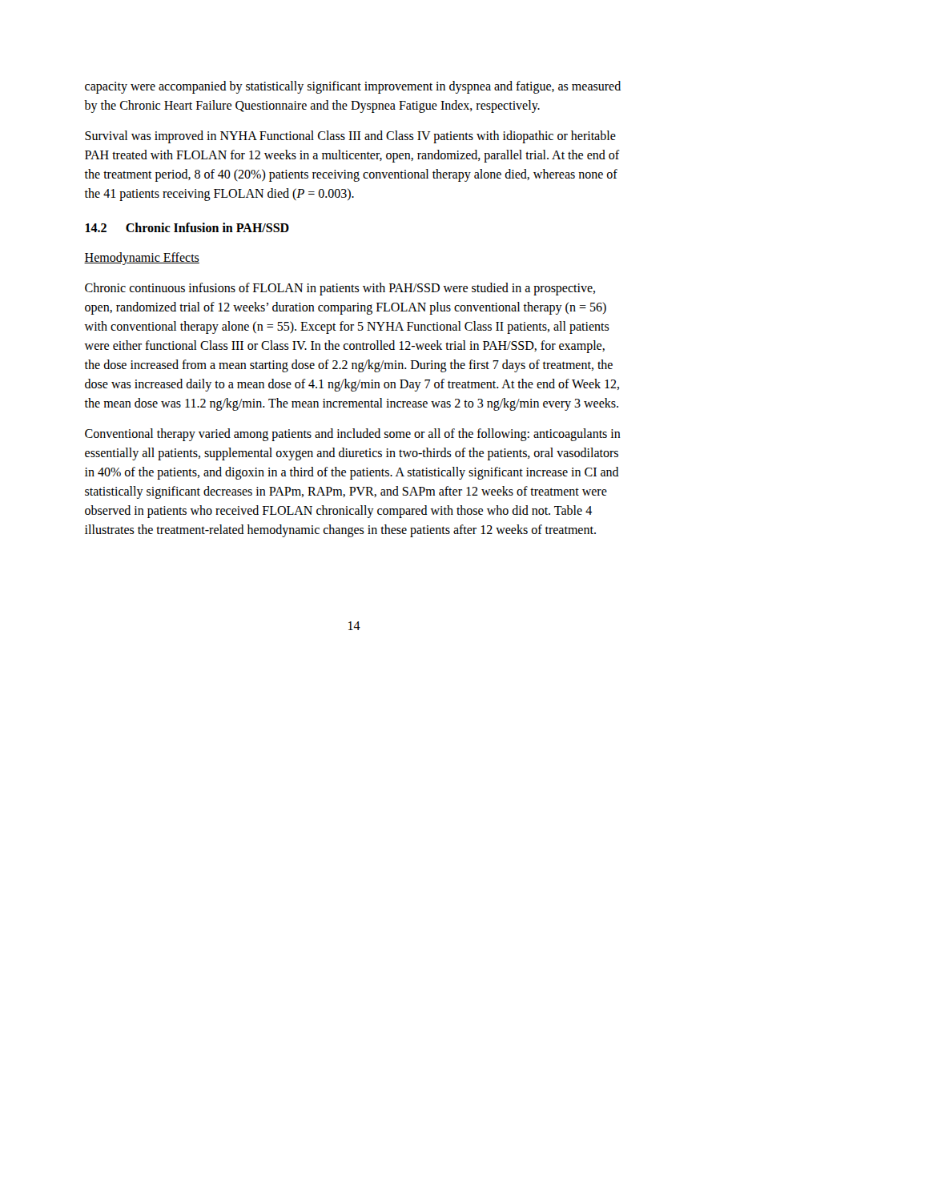capacity were accompanied by statistically significant improvement in dyspnea and fatigue, as measured by the Chronic Heart Failure Questionnaire and the Dyspnea Fatigue Index, respectively.
Survival was improved in NYHA Functional Class III and Class IV patients with idiopathic or heritable PAH treated with FLOLAN for 12 weeks in a multicenter, open, randomized, parallel trial. At the end of the treatment period, 8 of 40 (20%) patients receiving conventional therapy alone died, whereas none of the 41 patients receiving FLOLAN died (P = 0.003).
14.2 Chronic Infusion in PAH/SSD
Hemodynamic Effects
Chronic continuous infusions of FLOLAN in patients with PAH/SSD were studied in a prospective, open, randomized trial of 12 weeks’ duration comparing FLOLAN plus conventional therapy (n = 56) with conventional therapy alone (n = 55). Except for 5 NYHA Functional Class II patients, all patients were either functional Class III or Class IV. In the controlled 12-week trial in PAH/SSD, for example, the dose increased from a mean starting dose of 2.2 ng/kg/min. During the first 7 days of treatment, the dose was increased daily to a mean dose of 4.1 ng/kg/min on Day 7 of treatment. At the end of Week 12, the mean dose was 11.2 ng/kg/min. The mean incremental increase was 2 to 3 ng/kg/min every 3 weeks.
Conventional therapy varied among patients and included some or all of the following: anticoagulants in essentially all patients, supplemental oxygen and diuretics in two-thirds of the patients, oral vasodilators in 40% of the patients, and digoxin in a third of the patients. A statistically significant increase in CI and statistically significant decreases in PAPm, RAPm, PVR, and SAPm after 12 weeks of treatment were observed in patients who received FLOLAN chronically compared with those who did not. Table 4 illustrates the treatment-related hemodynamic changes in these patients after 12 weeks of treatment.
14